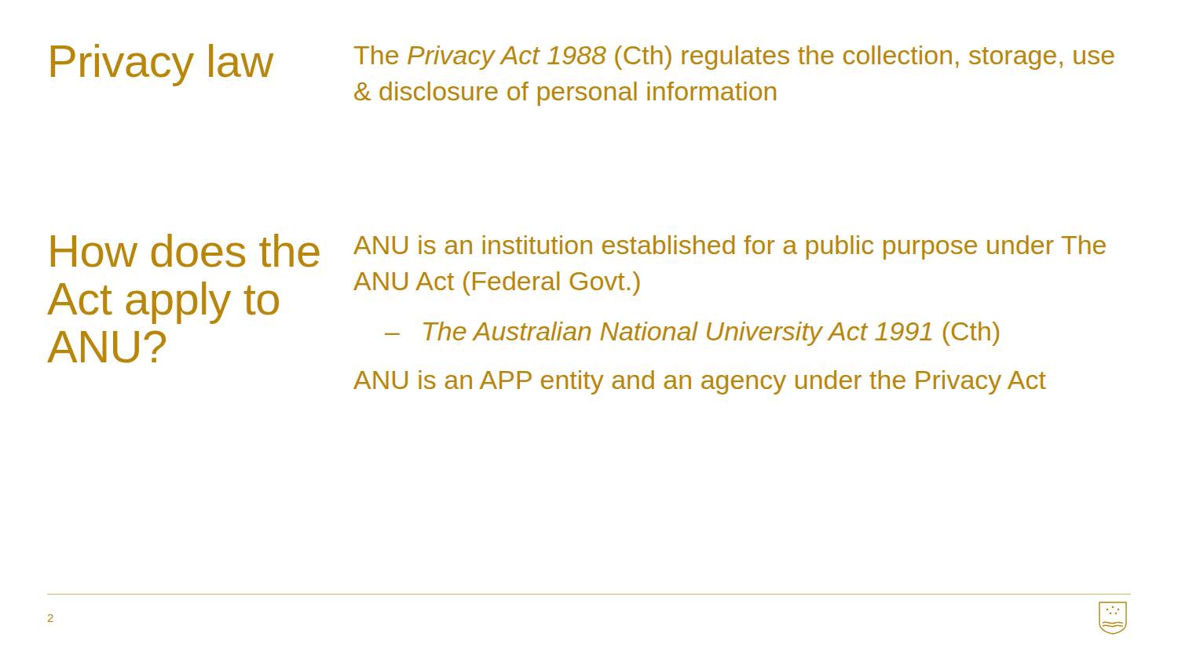Privacy law
The Privacy Act 1988 (Cth) regulates the collection, storage, use & disclosure of personal information
How does the Act apply to ANU?
ANU is an institution established for a public purpose under The ANU Act (Federal Govt.)
The Australian National University Act 1991 (Cth)
ANU is an APP entity and an agency under the Privacy Act
2